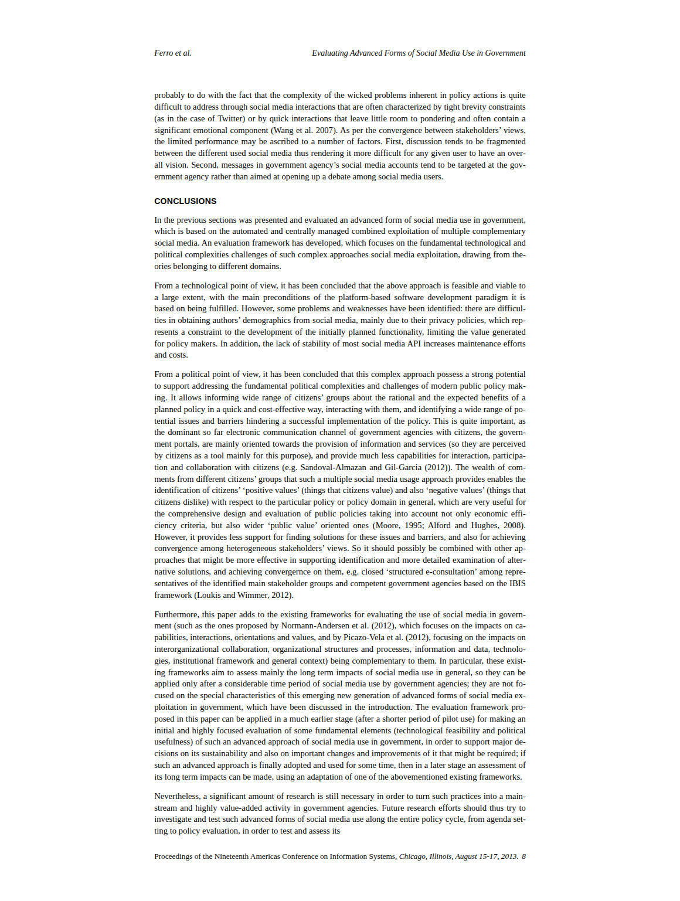Ferro et al.
Evaluating Advanced Forms of Social Media Use in Government
probably to do with the fact that the complexity of the wicked problems inherent in policy actions is quite difficult to address through social media interactions that are often characterized by tight brevity constraints (as in the case of Twitter) or by quick interactions that leave little room to pondering and often contain a significant emotional component (Wang et al. 2007). As per the convergence between stakeholders’ views, the limited performance may be ascribed to a number of factors. First, discussion tends to be fragmented between the different used social media thus rendering it more difficult for any given user to have an overall vision. Second, messages in government agency’s social media accounts tend to be targeted at the government agency rather than aimed at opening up a debate among social media users.
Conclusions
In the previous sections was presented and evaluated an advanced form of social media use in government, which is based on the automated and centrally managed combined exploitation of multiple complementary social media. An evaluation framework has developed, which focuses on the fundamental technological and political complexities challenges of such complex approaches social media exploitation, drawing from theories belonging to different domains.
From a technological point of view, it has been concluded that the above approach is feasible and viable to a large extent, with the main preconditions of the platform-based software development paradigm it is based on being fulfilled. However, some problems and weaknesses have been identified: there are difficulties in obtaining authors’ demographics from social media, mainly due to their privacy policies, which represents a constraint to the development of the initially planned functionality, limiting the value generated for policy makers. In addition, the lack of stability of most social media API increases maintenance efforts and costs.
From a political point of view, it has been concluded that this complex approach possess a strong potential to support addressing the fundamental political complexities and challenges of modern public policy making. It allows informing wide range of citizens’ groups about the rational and the expected benefits of a planned policy in a quick and cost-effective way, interacting with them, and identifying a wide range of potential issues and barriers hindering a successful implementation of the policy. This is quite important, as the dominant so far electronic communication channel of government agencies with citizens, the government portals, are mainly oriented towards the provision of information and services (so they are perceived by citizens as a tool mainly for this purpose), and provide much less capabilities for interaction, participation and collaboration with citizens (e.g. Sandoval-Almazan and Gil-Garcia (2012)). The wealth of comments from different citizens’ groups that such a multiple social media usage approach provides enables the identification of citizens’ ‘positive values’ (things that citizens value) and also ‘negative values’ (things that citizens dislike) with respect to the particular policy or policy domain in general, which are very useful for the comprehensive design and evaluation of public policies taking into account not only economic efficiency criteria, but also wider ‘public value’ oriented ones (Moore, 1995; Alford and Hughes, 2008). However, it provides less support for finding solutions for these issues and barriers, and also for achieving convergence among heterogeneous stakeholders’ views. So it should possibly be combined with other approaches that might be more effective in supporting identification and more detailed examination of alternative solutions, and achieving convergernce on them, e.g. closed ‘structured e-consultation’ among representatives of the identified main stakeholder groups and competent government agencies based on the IBIS framework (Loukis and Wimmer, 2012).
Furthermore, this paper adds to the existing frameworks for evaluating the use of social media in government (such as the ones proposed by Normann-Andersen et al. (2012), which focuses on the impacts on capabilities, interactions, orientations and values, and by Picazo-Vela et al. (2012), focusing on the impacts on interorganizational collaboration, organizational structures and processes, information and data, technologies, institutional framework and general context) being complementary to them. In particular, these existing frameworks aim to assess mainly the long term impacts of social media use in general, so they can be applied only after a considerable time period of social media use by government agencies; they are not focused on the special characteristics of this emerging new generation of advanced forms of social media exploitation in government, which have been discussed in the introduction. The evaluation framework proposed in this paper can be applied in a much earlier stage (after a shorter period of pilot use) for making an initial and highly focused evaluation of some fundamental elements (technological feasibility and political usefulness) of such an advanced approach of social media use in government, in order to support major decisions on its sustainability and also on important changes and improvements of it that might be required; if such an advanced approach is finally adopted and used for some time, then in a later stage an assessment of its long term impacts can be made, using an adaptation of one of the abovementioned existing frameworks.
Nevertheless, a significant amount of research is still necessary in order to turn such practices into a mainstream and highly value-added activity in government agencies. Future research efforts should thus try to investigate and test such advanced forms of social media use along the entire policy cycle, from agenda setting to policy evaluation, in order to test and assess its
Proceedings of the Nineteenth Americas Conference on Information Systems, Chicago, Illinois, August 15-17, 2013.
8